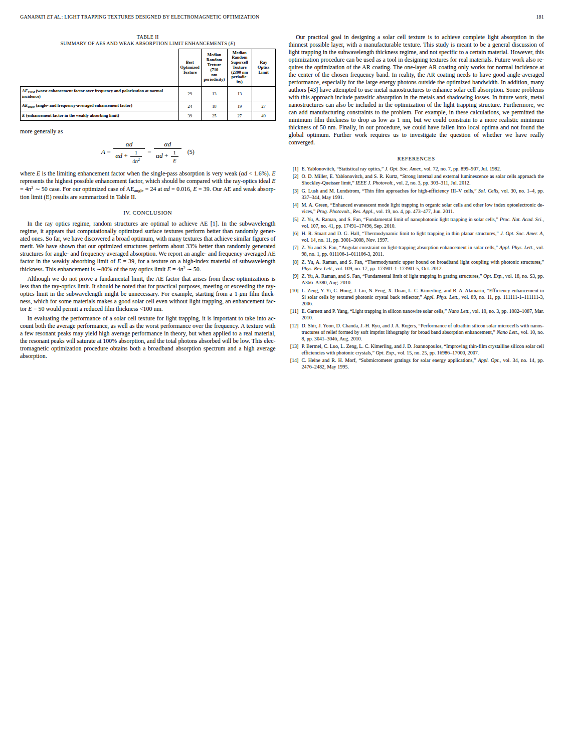GANAPATI et al.: LIGHT TRAPPING TEXTURES DESIGNED BY ELECTROMAGNETIC OPTIMIZATION
181
TABLE II Summary of AEs and Weak Absorption Limit Enhancements (E)
| | Best Optimized Texture | Median Random Texture (710 nm periodicity) | Median Random Supercell Texture (2300 nm periodicity) | Ray Optics Limit |
| --- | --- | --- | --- | --- |
| AE FOM (worst enhancement factor over frequency and polarization at normal incidence) | 29 | 13 | 13 | |
| AE angle (angle- and frequency-averaged enhancement factor) | 24 | 18 | 19 | 27 |
| E (enhancement factor in the weakly absorbing limit) | 39 | 25 | 27 | 49 |
more generally as
A = αd αd + 14n2 = αd αd + 1 E
(5)
where E is the limiting enhancement factor when the single-pass absorption is very weak (αd < 1.6%). E represents the highest possible enhancement factor, which should be compared with the ray-optics ideal E = 4n2 ∼ 50 case. For our optimized case of AEangle = 24 at αd = 0.016, E = 39. Our AE and weak absorption limit (E) results are summarized in Table II.
IV. Conclusion
In the ray optics regime, random structures are optimal to achieve AE [1]. In the subwavelength regime, it appears that computationally optimized surface textures perform better than randomly generated ones. So far, we have discovered a broad optimum, with many textures that achieve similar figures of merit. We have shown that our optimized structures perform about 33% better than randomly generated structures for angle- and frequency-averaged absorption. We report an angle- and frequency-averaged AE factor in the weakly absorbing limit of E = 39, for a texture on a high-index material of subwavelength thickness. This enhancement is ∼80% of the ray optics limit E = 4n2 ∼ 50.
Although we do not prove a fundamental limit, the AE factor that arises from these optimizations is less than the ray-optics limit. It should be noted that for practical purposes, meeting or exceeding the ray-optics limit in the subwavelength might be unnecessary. For example, starting from a 1-μm film thickness, which for some materials makes a good solar cell even without light trapping, an enhancement factor E = 50 would permit a reduced film thickness <100 nm.
In evaluating the performance of a solar cell texture for light trapping, it is important to take into account both the average performance, as well as the worst performance over the frequency. A texture with a few resonant peaks may yield high average performance in theory, but when applied to a real material, the resonant peaks will saturate at 100% absorption, and the total photons absorbed will be low. This electromagnetic optimization procedure obtains both a broadband absorption spectrum and a high average absorption.
Our practical goal in designing a solar cell texture is to achieve complete light absorption in the thinnest possible layer, with a manufacturable texture. This study is meant to be a general discussion of light trapping in the subwavelength thickness regime, and not specific to a certain material. However, this optimization procedure can be used as a tool in designing textures for real materials. Future work also requires the optimization of the AR coating. The one-layer AR coating only works for normal incidence at the center of the chosen frequency band. In reality, the AR coating needs to have good angle-averaged performance, especially for the large energy photons outside the optimized bandwidth. In addition, many authors [43] have attempted to use metal nanostructures to enhance solar cell absorption. Some problems with this approach include parasitic absorption in the metals and shadowing losses. In future work, metal nanostructures can also be included in the optimization of the light trapping structure. Furthermore, we can add manufacturing constraints to the problem. For example, in these calculations, we permitted the minimum film thickness to drop as low as 1 nm, but we could constrain to a more realistic minimum thickness of 50 nm. Finally, in our procedure, we could have fallen into local optima and not found the global optimum. Further work requires us to investigate the question of whether we have really converged.
References
[1] E. Yablonovitch, “Statistical ray optics,” J. Opt. Soc. Amer., vol. 72, no. 7, pp. 899–907, Jul. 1982.
[2] O. D. Miller, E. Yablonovitch, and S. R. Kurtz, “Strong internal and external luminescence as solar cells approach the Shockley-Queisser limit,” IEEE J. Photovolt., vol. 2, no. 3, pp. 303–311, Jul. 2012.
[3] G. Lush and M. Lundstrom, “Thin film approaches for high-efficiency III–V cells,” Sol. Cells, vol. 30, no. 1–4, pp. 337–344, May 1991.
[4] M. A. Green, “Enhanced evanescent mode light trapping in organic solar cells and other low index optoelectronic devices,” Prog. Photovolt., Res. Appl., vol. 19, no. 4, pp. 473–477, Jun. 2011.
[5] Z. Yu, A. Raman, and S. Fan, “Fundamental limit of nanophotonic light trapping in solar cells,” Proc. Nat. Acad. Sci., vol. 107, no. 41, pp. 17491–17496, Sep. 2010.
[6] H. R. Stuart and D. G. Hall, “Thermodynamic limit to light trapping in thin planar structures,” J. Opt. Soc. Amer. A, vol. 14, no. 11, pp. 3001–3008, Nov. 1997.
[7] Z. Yu and S. Fan, “Angular constraint on light-trapping absorption enhancement in solar cells,” Appl. Phys. Lett., vol. 98, no. 1, pp. 011106-1–011106-3, 2011.
[8] Z. Yu, A. Raman, and S. Fan, “Thermodynamic upper bound on broadband light coupling with photonic structures,” Phys. Rev. Lett., vol. 109, no. 17, pp. 173901-1–173901-5, Oct. 2012.
[9] Z. Yu, A. Raman, and S. Fan, “Fundamental limit of light trapping in grating structures,” Opt. Exp., vol. 18, no. S3, pp. A366–A380, Aug. 2010.
[10] L. Zeng, Y. Yi, C. Hong, J. Liu, N. Feng, X. Duan, L. C. Kimerling, and B. A. Alamariu, “Efficiency enhancement in Si solar cells by textured photonic crystal back reflector,” Appl. Phys. Lett., vol. 89, no. 11, pp. 111111-1–111111-3, 2006.
[11] E. Garnett and P. Yang, “Light trapping in silicon nanowire solar cells,” Nano Lett., vol. 10, no. 3, pp. 1082–1087, Mar. 2010.
[12] D. Shir, J. Yoon, D. Chanda, J.-H. Ryu, and J. A. Rogers, “Performance of ultrathin silicon solar microcells with nanostructures of relief formed by soft imprint lithography for broad band absorption enhancement,” Nano Lett., vol. 10, no. 8, pp. 3041–3046, Aug. 2010.
[13] P. Bermel, C. Luo, L. Zeng, L. C. Kimerling, and J. D. Joannopoulos, “Improving thin-film crystalline silicon solar cell efficiencies with photonic crystals,” Opt. Exp., vol. 15, no. 25, pp. 16986–17000, 2007.
[14] C. Heine and R. H. Morf, “Submicrometer gratings for solar energy applications,” Appl. Opt., vol. 34, no. 14, pp. 2476–2482, May 1995.